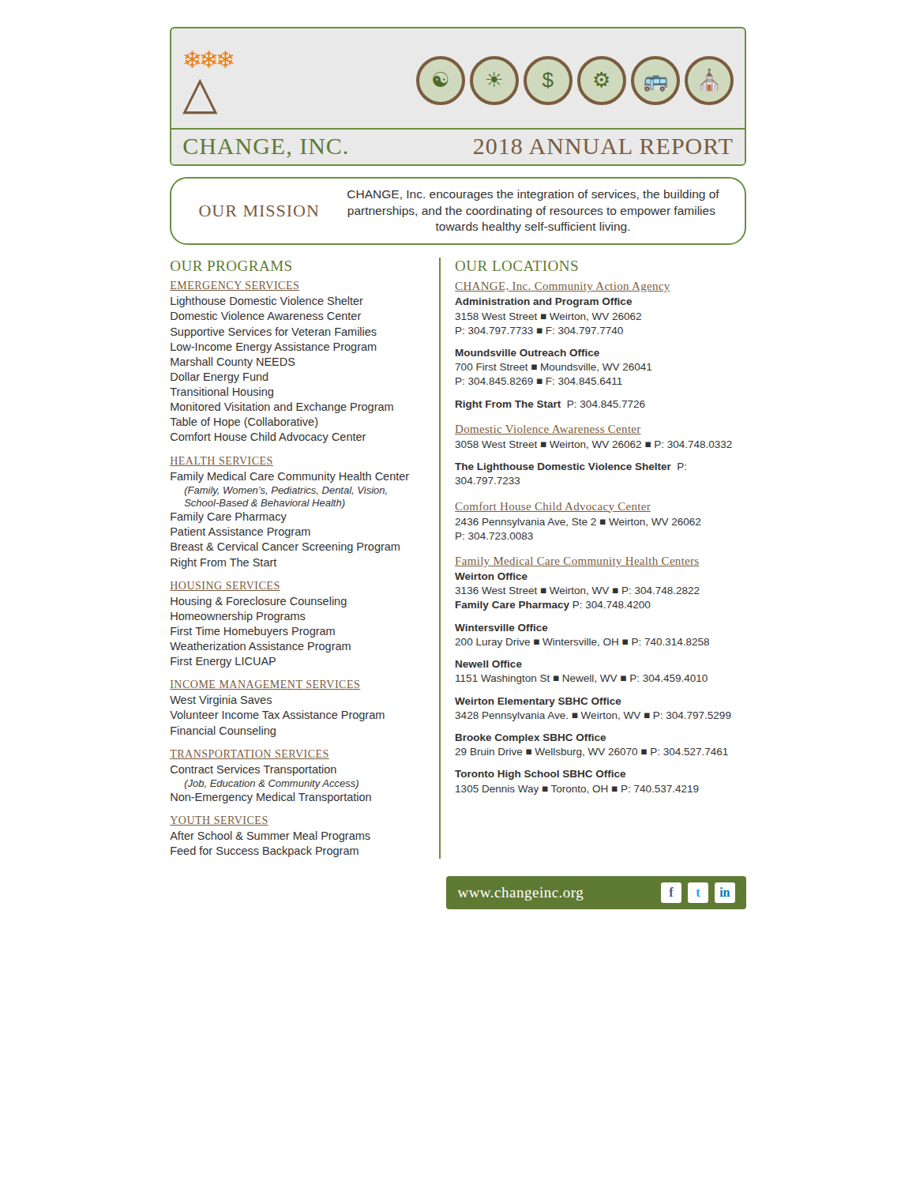❄❄❄
△
☯
☀
$
⚙
🚌
⛪
CHANGE, INC.
2018 ANNUAL REPORT
OUR MISSION
CHANGE, Inc. encourages the integration of services, the building of partnerships, and the coordinating of resources to empower families towards healthy self-sufficient living.
OUR PROGRAMS
EMERGENCY SERVICES
Lighthouse Domestic Violence Shelter
Domestic Violence Awareness Center
Supportive Services for Veteran Families
Low-Income Energy Assistance Program
Marshall County NEEDS
Dollar Energy Fund
Transitional Housing
Monitored Visitation and Exchange Program
Table of Hope (Collaborative)
Comfort House Child Advocacy Center
HEALTH SERVICES
Family Medical Care Community Health Center (Family, Women’s, Pediatrics, Dental, Vision,
School-Based & Behavioral Health)
Family Care Pharmacy
Patient Assistance Program
Breast & Cervical Cancer Screening Program
Right From The Start
HOUSING SERVICES
Housing & Foreclosure Counseling
Homeownership Programs
First Time Homebuyers Program
Weatherization Assistance Program
First Energy LICUAP
INCOME MANAGEMENT SERVICES
West Virginia Saves
Volunteer Income Tax Assistance Program
Financial Counseling
TRANSPORTATION SERVICES
Contract Services Transportation (Job, Education & Community Access)
Non-Emergency Medical Transportation
YOUTH SERVICES
After School & Summer Meal Programs
Feed for Success Backpack Program
OUR LOCATIONS
CHANGE, Inc. Community Action Agency
Administration and Program Office
3158 West Street ■ Weirton, WV 26062
P: 304.797.7733 ■ F: 304.797.7740
Moundsville Outreach Office
700 First Street ■ Moundsville, WV 26041
P: 304.845.8269 ■ F: 304.845.6411
Right From The Start P: 304.845.7726
Domestic Violence Awareness Center
3058 West Street ■ Weirton, WV 26062 ■ P: 304.748.0332
The Lighthouse Domestic Violence Shelter P: 304.797.7233
Comfort House Child Advocacy Center
2436 Pennsylvania Ave, Ste 2 ■ Weirton, WV 26062
P: 304.723.0083
Family Medical Care Community Health Centers
Weirton Office
3136 West Street ■ Weirton, WV ■ P: 304.748.2822
Family Care Pharmacy P: 304.748.4200
Wintersville Office
200 Luray Drive ■ Wintersville, OH ■ P: 740.314.8258
Newell Office
1151 Washington St ■ Newell, WV ■ P: 304.459.4010
Weirton Elementary SBHC Office
3428 Pennsylvania Ave. ■ Weirton, WV ■ P: 304.797.5299
Brooke Complex SBHC Office
29 Bruin Drive ■ Wellsburg, WV 26070 ■ P: 304.527.7461
Toronto High School SBHC Office
1305 Dennis Way ■ Toronto, OH ■ P: 740.537.4219
www.changeinc.org
f t in